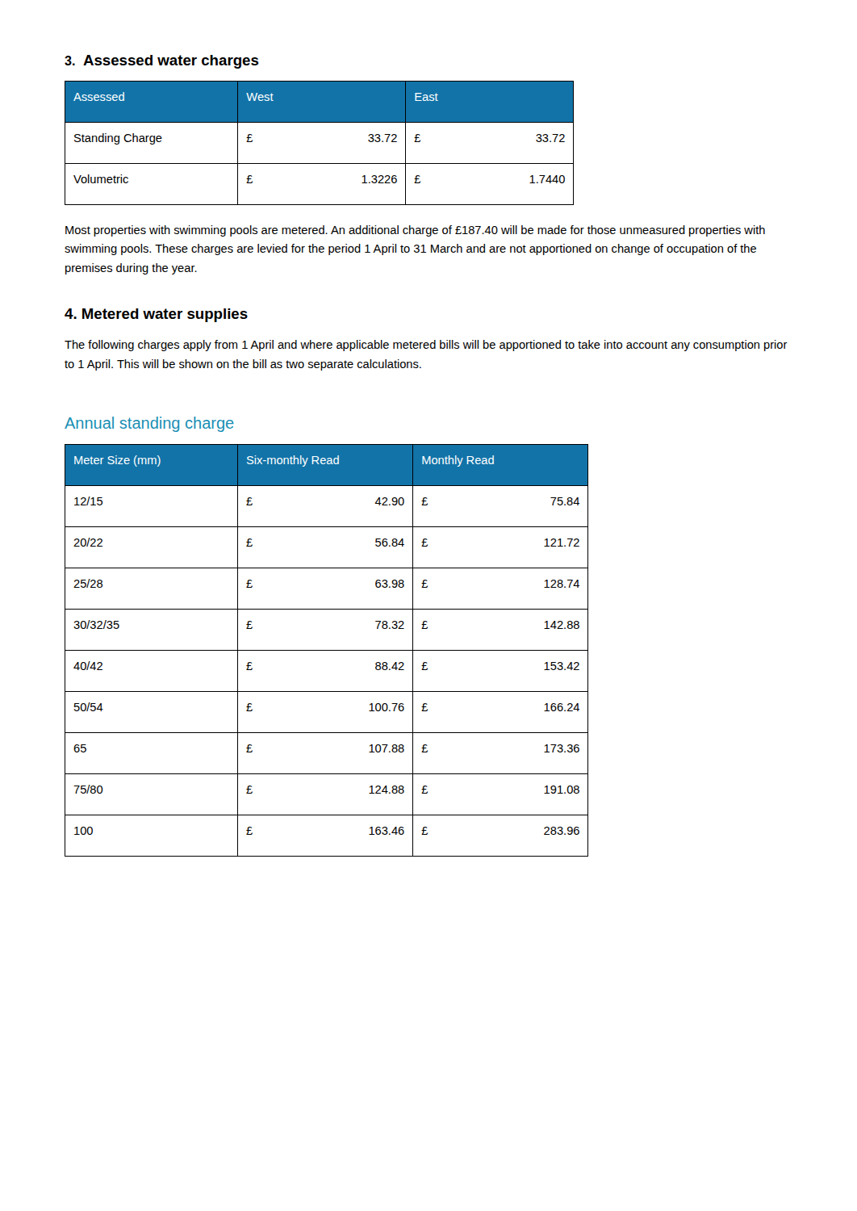3. Assessed water charges
| Assessed | West | East |
| --- | --- | --- |
| Standing Charge | £ 33.72 | £ 33.72 |
| Volumetric | £ 1.3226 | £ 1.7440 |
Most properties with swimming pools are metered. An additional charge of £187.40 will be made for those unmeasured properties with swimming pools. These charges are levied for the period 1 April to 31 March and are not apportioned on change of occupation of the premises during the year.
4. Metered water supplies
The following charges apply from 1 April and where applicable metered bills will be apportioned to take into account any consumption prior to 1 April. This will be shown on the bill as two separate calculations.
Annual standing charge
| Meter Size (mm) | Six-monthly Read | Monthly Read |
| --- | --- | --- |
| 12/15 | £ 42.90 | £ 75.84 |
| 20/22 | £ 56.84 | £ 121.72 |
| 25/28 | £ 63.98 | £ 128.74 |
| 30/32/35 | £ 78.32 | £ 142.88 |
| 40/42 | £ 88.42 | £ 153.42 |
| 50/54 | £ 100.76 | £ 166.24 |
| 65 | £ 107.88 | £ 173.36 |
| 75/80 | £ 124.88 | £ 191.08 |
| 100 | £ 163.46 | £ 283.96 |